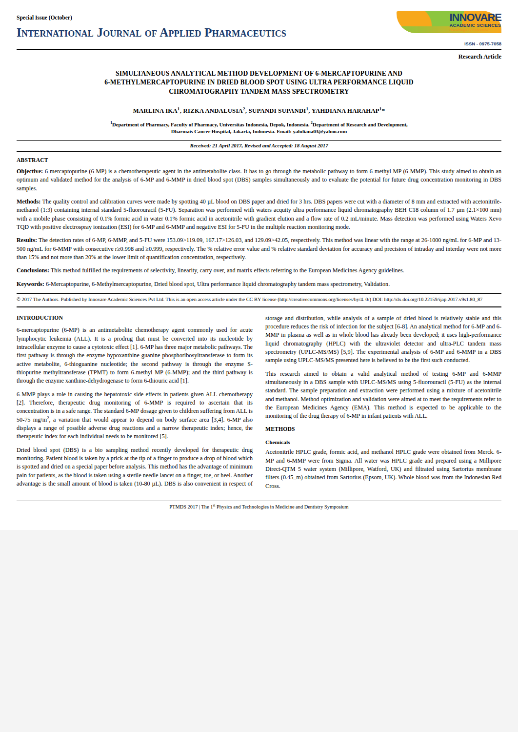Special Issue (October)
INNOVARE
ACADEMIC SCIENCES
Knowledge to Innovation
International Journal of Applied Pharmaceutics
ISSN - 0975-7058
Research Article
Simultaneous Analytical Method Development of 6-Mercaptopurine and
6-Methylmercaptopurine in Dried Blood Spot Using Ultra Performance Liquid
Chromatography Tandem Mass Spectrometry
MARLINA IKA1, RIZKA ANDALUSIA2, SUPANDI SUPANDI1, YAHDIANA HARAHAP1*
1Department of Pharmacy, Faculty of Pharmacy, Universitas Indonesia, Depok, Indonesia. 2Department of Research and Development,
Dharmais Cancer Hospital, Jakarta, Indonesia. Email: yahdiana03@yahoo.com
Received: 21 April 2017, Revised and Accepted: 18 August 2017
ABSTRACT
Objective: 6-mercaptopurine (6-MP) is a chemotherapeutic agent in the antimetabolite class. It has to go through the metabolic pathway to form 6-methyl MP (6-MMP). This study aimed to obtain an optimum and validated method for the analysis of 6-MP and 6-MMP in dried blood spot (DBS) samples simultaneously and to evaluate the potential for future drug concentration monitoring in DBS samples.
Methods: The quality control and calibration curves were made by spotting 40 µL blood on DBS paper and dried for 3 hrs. DBS papers were cut with a diameter of 8 mm and extracted with acetonitrile-methanol (1:3) containing internal standard 5-fluorouracil (5-FU). Separation was performed with waters acquity ultra performance liquid chromatography BEH C18 column of 1.7 µm (2.1×100 mm) with a mobile phase consisting of 0.1% formic acid in water 0.1% formic acid in acetonitrile with gradient elution and a flow rate of 0.2 mL/minute. Mass detection was performed using Waters Xevo TQD with positive electrospray ionization (ESI) for 6-MP and 6-MMP and negative ESI for 5-FU in the multiple reaction monitoring mode.
Results: The detection rates of 6-MP, 6-MMP, and 5-FU were 153.09>119.09, 167.17>126.03, and 129.09>42.05, respectively. This method was linear with the range at 26-1000 ng/mL for 6-MP and 13-500 ng/mL for 6-MMP with consecutive r≥0.998 and ≥0.999, respectively. The % relative error value and % relative standard deviation for accuracy and precision of intraday and interday were not more than 15% and not more than 20% at the lower limit of quantification concentration, respectively.
Conclusions: This method fulfilled the requirements of selectivity, linearity, carry over, and matrix effects referring to the European Medicines Agency guidelines.
Keywords: 6-Mercaptopurine, 6-Methylmercaptopurine, Dried blood spot, Ultra performance liquid chromatography tandem mass spectrometry, Validation.
© 2017 The Authors. Published by Innovare Academic Sciences Pvt Ltd. This is an open access article under the CC BY license (http://creativecommons.org/licenses/by/4. 0/) DOI: http://dx.doi.org/10.22159/ijap.2017.v9s1.80_87
INTRODUCTION
6-mercaptopurine (6-MP) is an antimetabolite chemotherapy agent commonly used for acute lymphocytic leukemia (ALL). It is a prodrug that must be converted into its nucleotide by intracellular enzyme to cause a cytotoxic effect [1]. 6-MP has three major metabolic pathways. The first pathway is through the enzyme hypoxanthine-guanine-phosphoribosyltransferase to form its active metabolite, 6-thioguanine nucleotide; the second pathway is through the enzyme S-thiopurine methyltransferase (TPMT) to form 6-methyl MP (6-MMP); and the third pathway is through the enzyme xanthine-dehydrogenase to form 6-thiouric acid [1].
6-MMP plays a role in causing the hepatotoxic side effects in patients given ALL chemotherapy [2]. Therefore, therapeutic drug monitoring of 6-MMP is required to ascertain that its concentration is in a safe range. The standard 6-MP dosage given to children suffering from ALL is 50-75 mg/m2, a variation that would appear to depend on body surface area [3,4]. 6-MP also displays a range of possible adverse drug reactions and a narrow therapeutic index; hence, the therapeutic index for each individual needs to be monitored [5].
Dried blood spot (DBS) is a bio sampling method recently developed for therapeutic drug monitoring. Patient blood is taken by a prick at the tip of a finger to produce a drop of blood which is spotted and dried on a special paper before analysis. This method has the advantage of minimum pain for patients, as the blood is taken using a sterile needle lancet on a finger, toe, or heel. Another advantage is the small amount of blood is taken (10-80 µL). DBS is also convenient in respect of storage and distribution, while analysis of a sample of dried blood is relatively stable and this procedure reduces the risk of infection for the subject [6-8]. An analytical method for 6-MP and 6-MMP in plasma as well as in whole blood has already been developed; it uses high-performance liquid chromatography (HPLC) with the ultraviolet detector and ultra-PLC tandem mass spectrometry (UPLC-MS/MS) [5,9]. The experimental analysis of 6-MP and 6-MMP in a DBS sample using UPLC-MS/MS presented here is believed to be the first such conducted.
This research aimed to obtain a valid analytical method of testing 6-MP and 6-MMP simultaneously in a DBS sample with UPLC-MS/MS using 5-fluorouracil (5-FU) as the internal standard. The sample preparation and extraction were performed using a mixture of acetonitrile and methanol. Method optimization and validation were aimed at to meet the requirements refer to the European Medicines Agency (EMA). This method is expected to be applicable to the monitoring of the drug therapy of 6-MP in infant patients with ALL.
METHODS
Chemicals
Acetonitrile HPLC grade, formic acid, and methanol HPLC grade were obtained from Merck. 6-MP and 6-MMP were from Sigma. All water was HPLC grade and prepared using a Millipore Direct-QTM 5 water system (Millipore, Watford, UK) and filtrated using Sartorius membrane filters (0.45_m) obtained from Sartorius (Epsom, UK). Whole blood was from the Indonesian Red Cross.
PTMDS 2017 | The 1st Physics and Technologies in Medicine and Dentistry Symposium